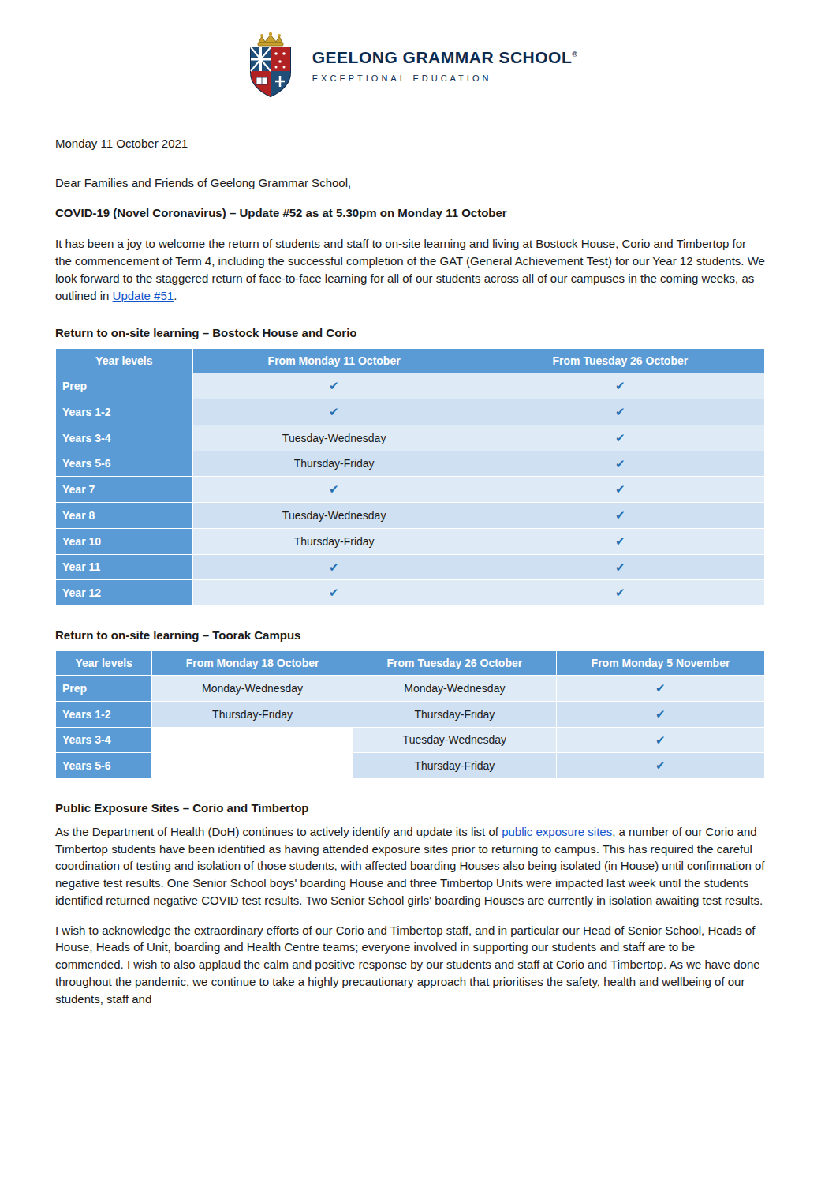GEELONG GRAMMAR SCHOOL®
EXCEPTIONAL EDUCATION
Monday 11 October 2021
Dear Families and Friends of Geelong Grammar School,
COVID-19 (Novel Coronavirus) – Update #52 as at 5.30pm on Monday 11 October
It has been a joy to welcome the return of students and staff to on-site learning and living at Bostock House, Corio and Timbertop for the commencement of Term 4, including the successful completion of the GAT (General Achievement Test) for our Year 12 students. We look forward to the staggered return of face-to-face learning for all of our students across all of our campuses in the coming weeks, as outlined in Update #51.
Return to on-site learning – Bostock House and Corio
| Year levels | From Monday 11 October | From Tuesday 26 October |
| --- | --- | --- |
| Prep | ✔ | ✔ |
| Years 1-2 | ✔ | ✔ |
| Years 3-4 | Tuesday-Wednesday | ✔ |
| Years 5-6 | Thursday-Friday | ✔ |
| Year 7 | ✔ | ✔ |
| Year 8 | Tuesday-Wednesday | ✔ |
| Year 10 | Thursday-Friday | ✔ |
| Year 11 | ✔ | ✔ |
| Year 12 | ✔ | ✔ |
Return to on-site learning – Toorak Campus
| Year levels | From Monday 18 October | From Tuesday 26 October | From Monday 5 November |
| --- | --- | --- | --- |
| Prep | Monday-Wednesday | Monday-Wednesday | ✔ |
| Years 1-2 | Thursday-Friday | Thursday-Friday | ✔ |
| Years 3-4 | | Tuesday-Wednesday | ✔ |
| Years 5-6 | | Thursday-Friday | ✔ |
Public Exposure Sites – Corio and Timbertop
As the Department of Health (DoH) continues to actively identify and update its list of public exposure sites, a number of our Corio and Timbertop students have been identified as having attended exposure sites prior to returning to campus. This has required the careful coordination of testing and isolation of those students, with affected boarding Houses also being isolated (in House) until confirmation of negative test results. One Senior School boys' boarding House and three Timbertop Units were impacted last week until the students identified returned negative COVID test results. Two Senior School girls' boarding Houses are currently in isolation awaiting test results.
I wish to acknowledge the extraordinary efforts of our Corio and Timbertop staff, and in particular our Head of Senior School, Heads of House, Heads of Unit, boarding and Health Centre teams; everyone involved in supporting our students and staff are to be commended. I wish to also applaud the calm and positive response by our students and staff at Corio and Timbertop. As we have done throughout the pandemic, we continue to take a highly precautionary approach that prioritises the safety, health and wellbeing of our students, staff and